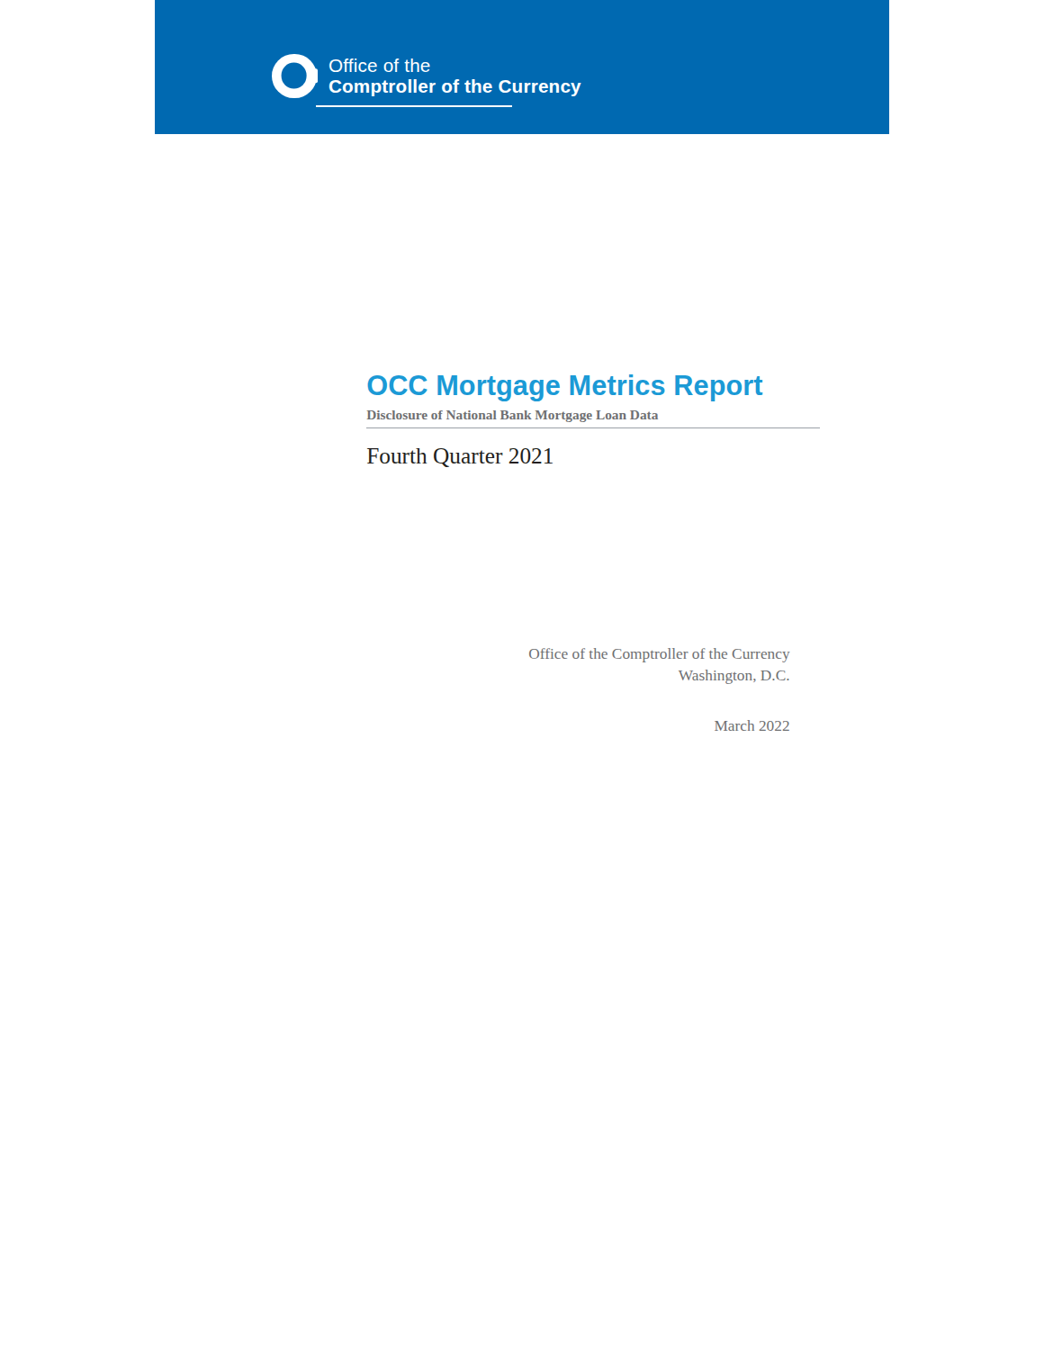Office of the Comptroller of the Currency
OCC Mortgage Metrics Report
Disclosure of National Bank Mortgage Loan Data
Fourth Quarter 2021
Office of the Comptroller of the Currency
Washington, D.C.
March 2022